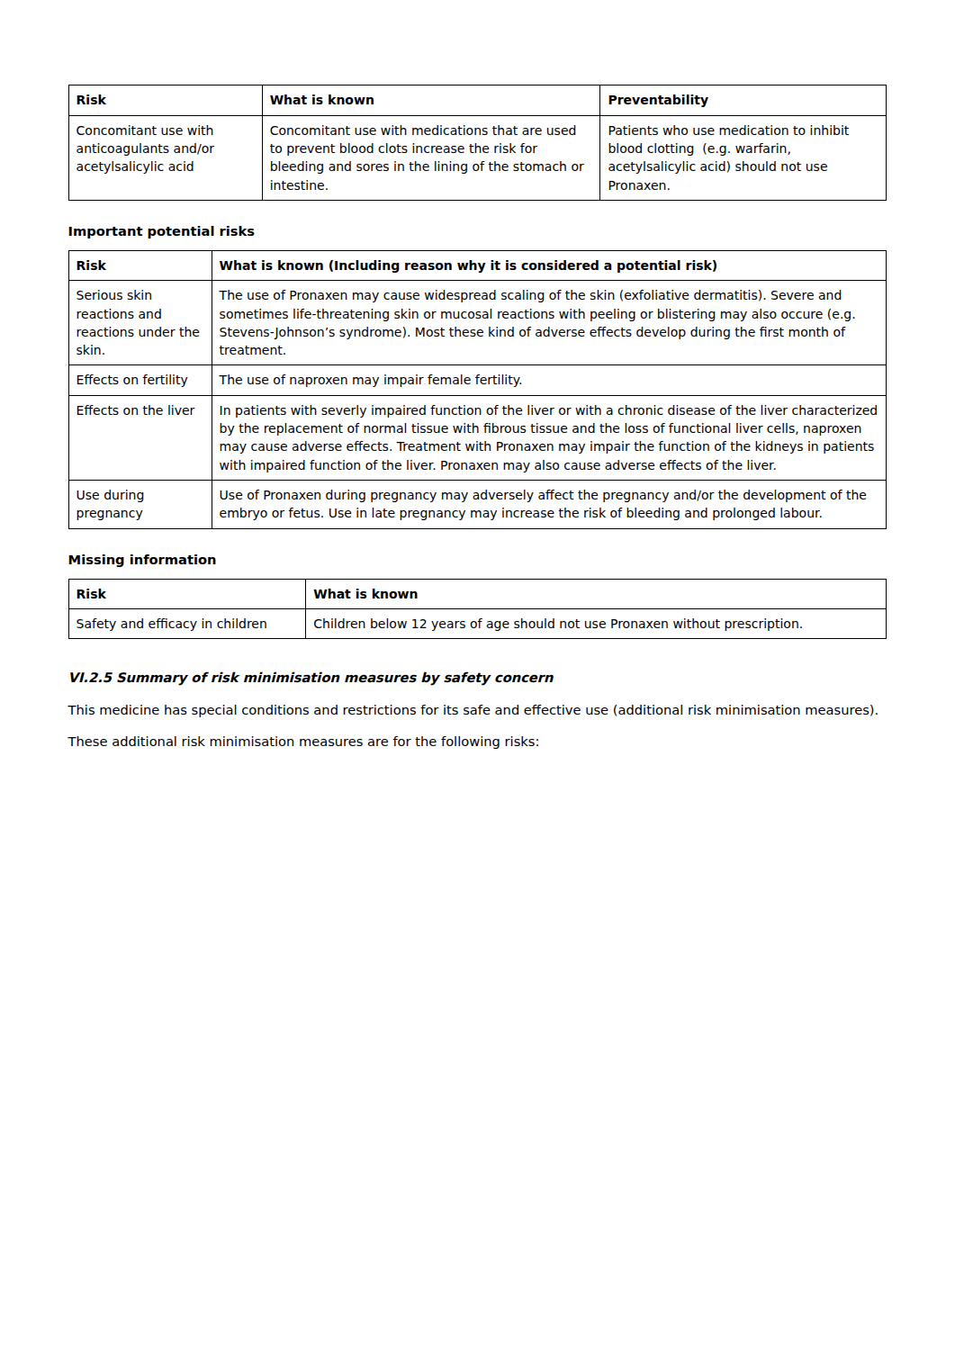| Risk | What is known | Preventability |
| --- | --- | --- |
| Concomitant use with anticoagulants and/or acetylsalicylic acid | Concomitant use with medications that are used to prevent blood clots increase the risk for bleeding and sores in the lining of the stomach or intestine. | Patients who use medication to inhibit blood clotting (e.g. warfarin, acetylsalicylic acid) should not use Pronaxen. |
Important potential risks
| Risk | What is known (Including reason why it is considered a potential risk) |
| --- | --- |
| Serious skin reactions and reactions under the skin. | The use of Pronaxen may cause widespread scaling of the skin (exfoliative dermatitis). Severe and sometimes life-threatening skin or mucosal reactions with peeling or blistering may also occure (e.g. Stevens-Johnson’s syndrome). Most these kind of adverse effects develop during the first month of treatment. |
| Effects on fertility | The use of naproxen may impair female fertility. |
| Effects on the liver | In patients with severly impaired function of the liver or with a chronic disease of the liver characterized by the replacement of normal tissue with fibrous tissue and the loss of functional liver cells, naproxen may cause adverse effects. Treatment with Pronaxen may impair the function of the kidneys in patients with impaired function of the liver. Pronaxen may also cause adverse effects of the liver. |
| Use during pregnancy | Use of Pronaxen during pregnancy may adversely affect the pregnancy and/or the development of the embryo or fetus. Use in late pregnancy may increase the risk of bleeding and prolonged labour. |
Missing information
| Risk | What is known |
| --- | --- |
| Safety and efficacy in children | Children below 12 years of age should not use Pronaxen without prescription. |
VI.2.5 Summary of risk minimisation measures by safety concern
This medicine has special conditions and restrictions for its safe and effective use (additional risk minimisation measures).
These additional risk minimisation measures are for the following risks: